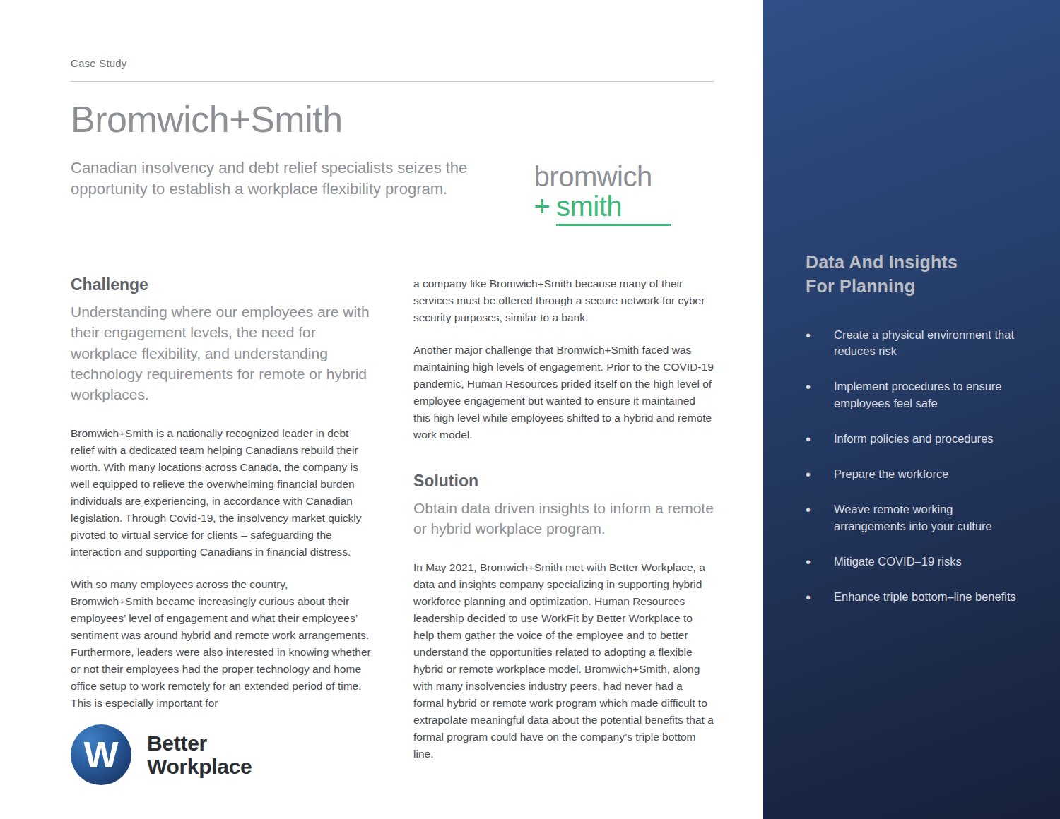Data And Insights
For Planning
Create a physical environment that reduces risk
Implement procedures to ensure employees feel safe
Inform policies and procedures
Prepare the workforce
Weave remote working arrangements into your culture
Mitigate COVID–19 risks
Enhance triple bottom–line benefits
Case Study
Bromwich+Smith
Canadian insolvency and debt relief specialists seizes the opportunity to establish a workplace flexibility program.
bromwich
+ smith
Challenge
Understanding where our employees are with their engagement levels, the need for workplace flexibility, and understanding technology requirements for remote or hybrid workplaces.
Bromwich+Smith is a nationally recognized leader in debt relief with a dedicated team helping Canadians rebuild their worth. With many locations across Canada, the company is well equipped to relieve the overwhelming financial burden individuals are experiencing, in accordance with Canadian legislation. Through Covid-19, the insolvency market quickly pivoted to virtual service for clients – safeguarding the interaction and supporting Canadians in financial distress.
With so many employees across the country, Bromwich+Smith became increasingly curious about their employees’ level of engagement and what their employees’ sentiment was around hybrid and remote work arrangements. Furthermore, leaders were also interested in knowing whether or not their employees had the proper technology and home office setup to work remotely for an extended period of time. This is especially important for
a company like Bromwich+Smith because many of their services must be offered through a secure network for cyber security purposes, similar to a bank.
Another major challenge that Bromwich+Smith faced was maintaining high levels of engagement. Prior to the COVID-19 pandemic, Human Resources prided itself on the high level of employee engagement but wanted to ensure it maintained this high level while employees shifted to a hybrid and remote work model.
Solution
Obtain data driven insights to inform a remote or hybrid workplace program.
In May 2021, Bromwich+Smith met with Better Workplace, a data and insights company specializing in supporting hybrid workforce planning and optimization. Human Resources leadership decided to use WorkFit by Better Workplace to help them gather the voice of the employee and to better understand the opportunities related to adopting a flexible hybrid or remote workplace model. Bromwich+Smith, along with many insolvencies industry peers, had never had a formal hybrid or remote work program which made difficult to extrapolate meaningful data about the potential benefits that a formal program could have on the company’s triple bottom line.
W
Better
Workplace